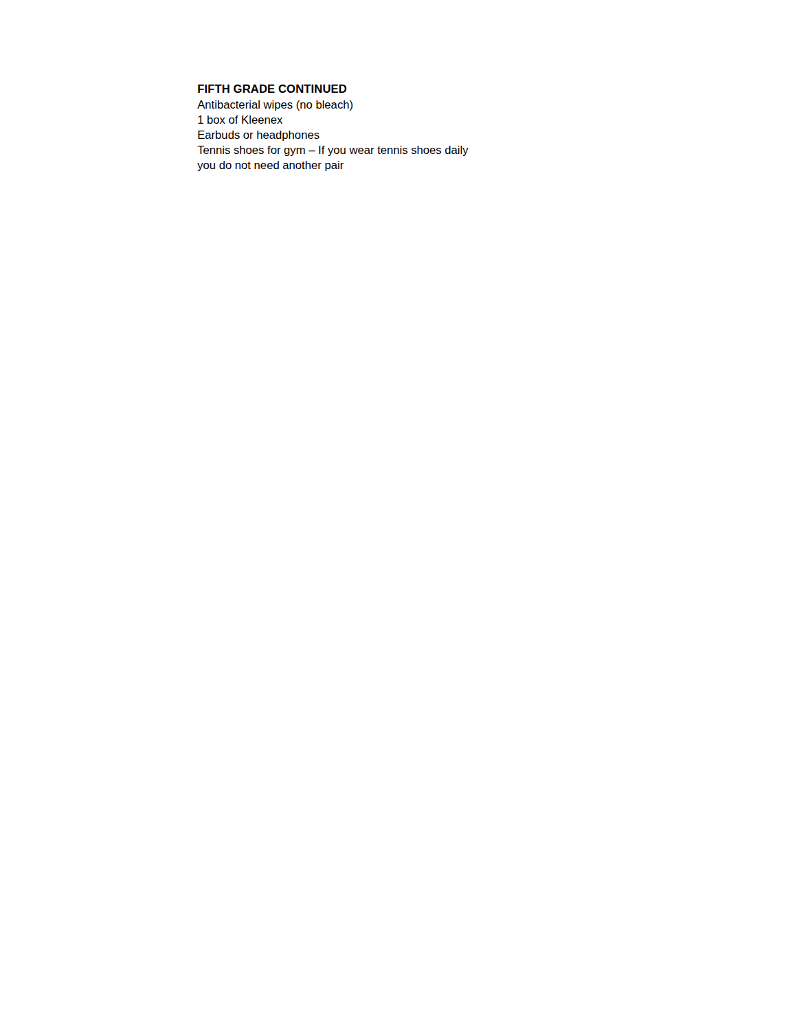FIFTH GRADE CONTINUED
Antibacterial wipes (no bleach)
1 box of Kleenex
Earbuds or headphones
Tennis shoes for gym – If you wear tennis shoes dailyyou do not need another pair